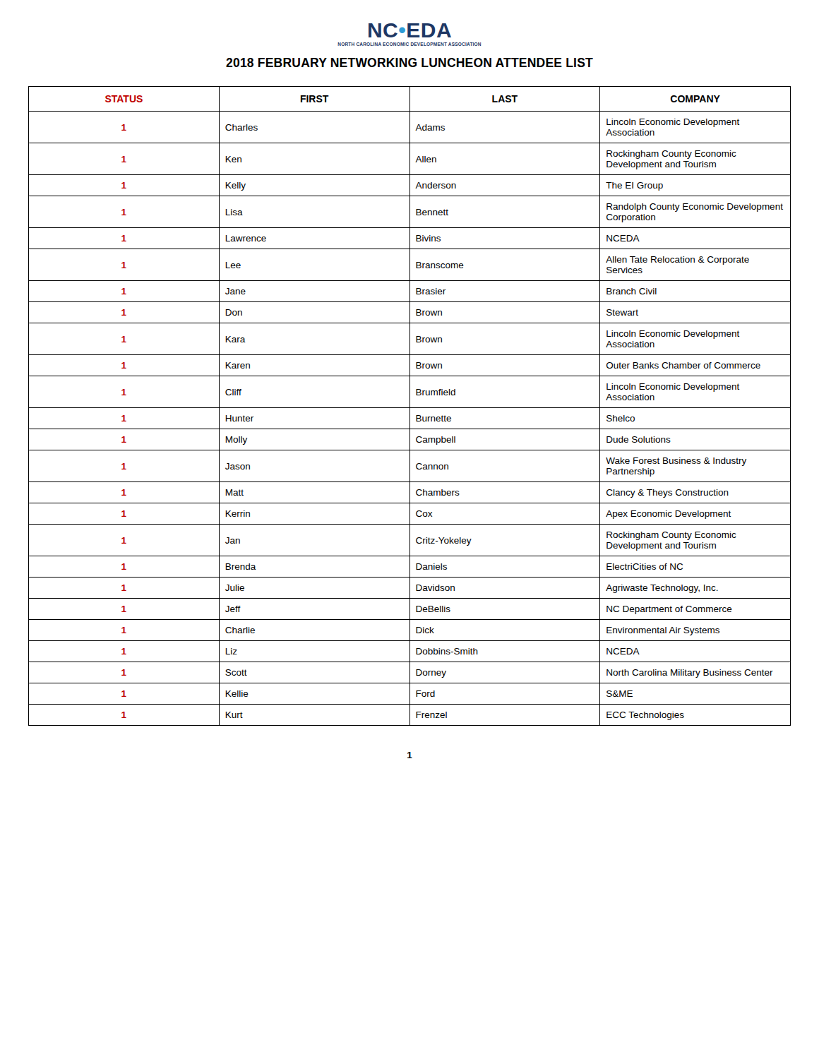NC•EDA North Carolina Economic Development Association
2018 FEBRUARY NETWORKING LUNCHEON ATTENDEE LIST
2018 February Networking Luncheon Attendee List
| STATUS | FIRST | LAST | COMPANY |
| --- | --- | --- | --- |
| 1 | Charles | Adams | Lincoln Economic Development Association |
| 1 | Ken | Allen | Rockingham County Economic Development and Tourism |
| 1 | Kelly | Anderson | The EI Group |
| 1 | Lisa | Bennett | Randolph County Economic Development Corporation |
| 1 | Lawrence | Bivins | NCEDA |
| 1 | Lee | Branscome | Allen Tate Relocation & Corporate Services |
| 1 | Jane | Brasier | Branch Civil |
| 1 | Don | Brown | Stewart |
| 1 | Kara | Brown | Lincoln Economic Development Association |
| 1 | Karen | Brown | Outer Banks Chamber of Commerce |
| 1 | Cliff | Brumfield | Lincoln Economic Development Association |
| 1 | Hunter | Burnette | Shelco |
| 1 | Molly | Campbell | Dude Solutions |
| 1 | Jason | Cannon | Wake Forest Business & Industry Partnership |
| 1 | Matt | Chambers | Clancy & Theys Construction |
| 1 | Kerrin | Cox | Apex Economic Development |
| 1 | Jan | Critz-Yokeley | Rockingham County Economic Development and Tourism |
| 1 | Brenda | Daniels | ElectriCities of NC |
| 1 | Julie | Davidson | Agriwaste Technology, Inc. |
| 1 | Jeff | DeBellis | NC Department of Commerce |
| 1 | Charlie | Dick | Environmental Air Systems |
| 1 | Liz | Dobbins-Smith | NCEDA |
| 1 | Scott | Dorney | North Carolina Military Business Center |
| 1 | Kellie | Ford | S&ME |
| 1 | Kurt | Frenzel | ECC Technologies |
1